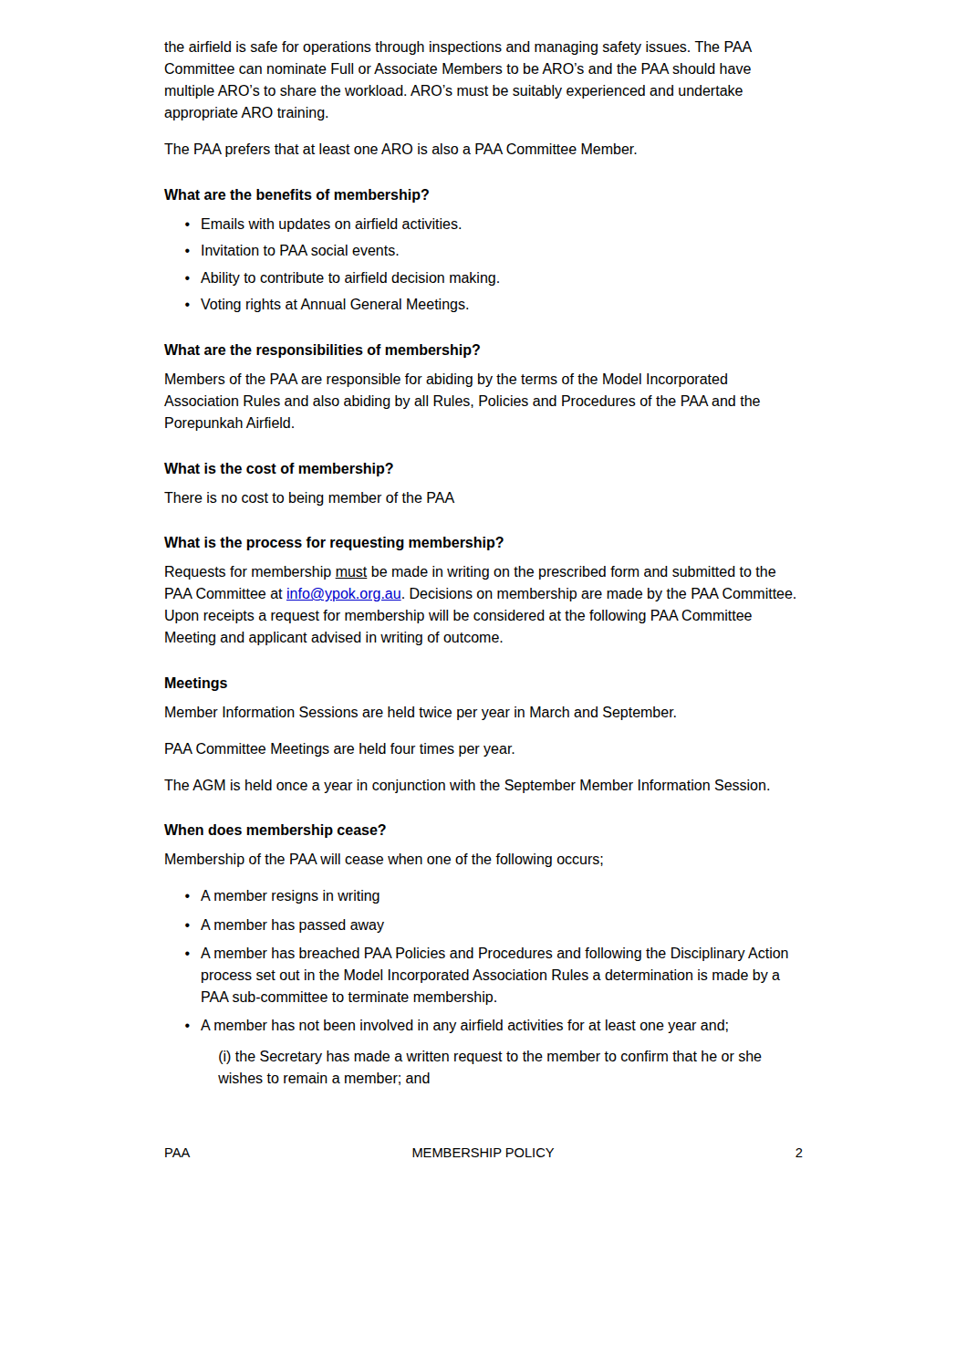the airfield is safe for operations through inspections and managing safety issues. The PAA Committee can nominate Full or Associate Members to be ARO’s and the PAA should have multiple ARO’s to share the workload. ARO’s must be suitably experienced and undertake appropriate ARO training.
The PAA prefers that at least one ARO is also a PAA Committee Member.
What are the benefits of membership?
Emails with updates on airfield activities.
Invitation to PAA social events.
Ability to contribute to airfield decision making.
Voting rights at Annual General Meetings.
What are the responsibilities of membership?
Members of the PAA are responsible for abiding by the terms of the Model Incorporated Association Rules and also abiding by all Rules, Policies and Procedures of the PAA and the Porepunkah Airfield.
What is the cost of membership?
There is no cost to being member of the PAA
What is the process for requesting membership?
Requests for membership must be made in writing on the prescribed form and submitted to the PAA Committee at info@ypok.org.au. Decisions on membership are made by the PAA Committee. Upon receipts a request for membership will be considered at the following PAA Committee Meeting and applicant advised in writing of outcome.
Meetings
Member Information Sessions are held twice per year in March and September.
PAA Committee Meetings are held four times per year.
The AGM is held once a year in conjunction with the September Member Information Session.
When does membership cease?
Membership of the PAA will cease when one of the following occurs;
A member resigns in writing
A member has passed away
A member has breached PAA Policies and Procedures and following the Disciplinary Action process set out in the Model Incorporated Association Rules a determination is made by a PAA sub-committee to terminate membership.
A member has not been involved in any airfield activities for at least one year and;
(i) the Secretary has made a written request to the member to confirm that he or she wishes to remain a member; and
PAA
MEMBERSHIP POLICY
2